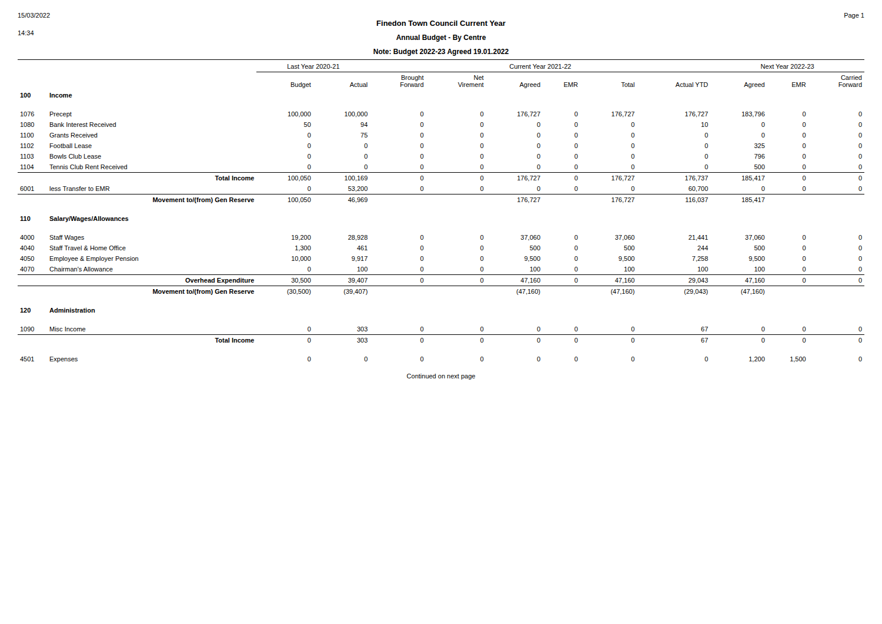15/03/2022
Page 1
14:34
Finedon Town Council Current Year
Annual Budget - By Centre
Note: Budget 2022-23 Agreed 19.01.2022
| | | Last Year 2020-21 | Current Year 2021-22 | Next Year 2022-23 |
| --- | --- | --- | --- | --- |
| | | Budget | Actual | Brought Forward | Net Virement | Agreed | EMR | Total | Actual YTD | Agreed | EMR | Carried Forward |
| 100 | Income | |
| 1076 | Precept | 100,000 | 100,000 | 0 | 0 | 176,727 | 0 | 176,727 | 176,727 | 183,796 | 0 | 0 |
| 1080 | Bank Interest Received | 50 | 94 | 0 | 0 | 0 | 0 | 0 | 10 | 0 | 0 | 0 |
| 1100 | Grants Received | 0 | 75 | 0 | 0 | 0 | 0 | 0 | 0 | 0 | 0 | 0 |
| 1102 | Football Lease | 0 | 0 | 0 | 0 | 0 | 0 | 0 | 0 | 325 | 0 | 0 |
| 1103 | Bowls Club Lease | 0 | 0 | 0 | 0 | 0 | 0 | 0 | 0 | 796 | 0 | 0 |
| 1104 | Tennis Club Rent Received | 0 | 0 | 0 | 0 | 0 | 0 | 0 | 0 | 500 | 0 | 0 |
| | Total Income | 100,050 | 100,169 | 0 | 0 | 176,727 | 0 | 176,727 | 176,737 | 185,417 | 0 | 0 |
| 6001 | less Transfer to EMR | 0 | 53,200 | 0 | 0 | 0 | 0 | 0 | 60,700 | 0 | 0 | 0 |
| | Movement to/(from) Gen Reserve | 100,050 | 46,969 | | | 176,727 | | 176,727 | 116,037 | 185,417 | | |
| 110 | Salary/Wages/Allowances | |
| 4000 | Staff Wages | 19,200 | 28,928 | 0 | 0 | 37,060 | 0 | 37,060 | 21,441 | 37,060 | 0 | 0 |
| 4040 | Staff Travel & Home Office | 1,300 | 461 | 0 | 0 | 500 | 0 | 500 | 244 | 500 | 0 | 0 |
| 4050 | Employee & Employer Pension | 10,000 | 9,917 | 0 | 0 | 9,500 | 0 | 9,500 | 7,258 | 9,500 | 0 | 0 |
| 4070 | Chairman's Allowance | 0 | 100 | 0 | 0 | 100 | 0 | 100 | 100 | 100 | 0 | 0 |
| | Overhead Expenditure | 30,500 | 39,407 | 0 | 0 | 47,160 | 0 | 47,160 | 29,043 | 47,160 | 0 | 0 |
| | Movement to/(from) Gen Reserve | (30,500) | (39,407) | | | (47,160) | | (47,160) | (29,043) | (47,160) | | |
| 120 | Administration | |
| 1090 | Misc Income | 0 | 303 | 0 | 0 | 0 | 0 | 0 | 67 | 0 | 0 | 0 |
| | Total Income | 0 | 303 | 0 | 0 | 0 | 0 | 0 | 67 | 0 | 0 | 0 |
| 4501 | Expenses | 0 | 0 | 0 | 0 | 0 | 0 | 0 | 0 | 1,200 | 1,500 | 0 |
Continued on next page